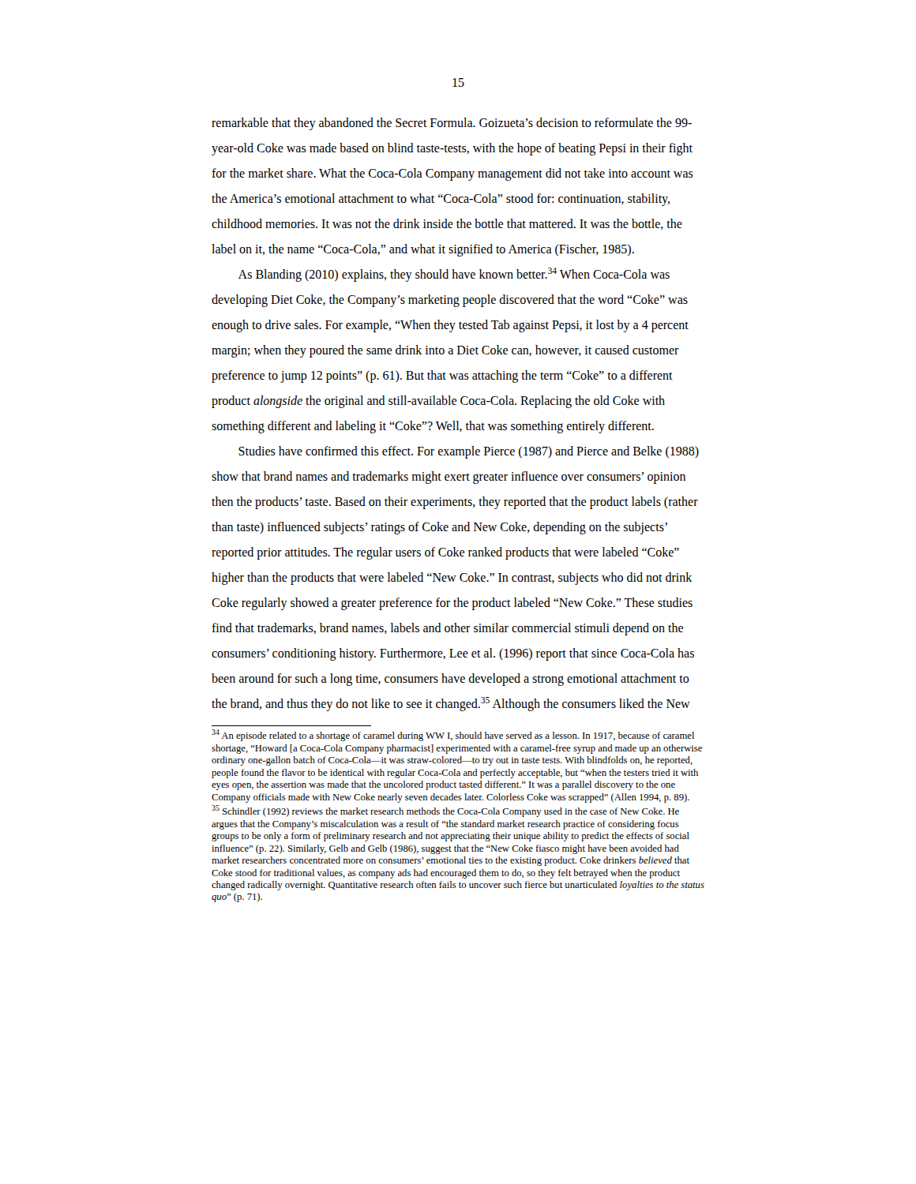15
remarkable that they abandoned the Secret Formula. Goizueta’s decision to reformulate the 99-year-old Coke was made based on blind taste-tests, with the hope of beating Pepsi in their fight for the market share. What the Coca-Cola Company management did not take into account was the America’s emotional attachment to what “Coca-Cola” stood for: continuation, stability, childhood memories. It was not the drink inside the bottle that mattered. It was the bottle, the label on it, the name “Coca-Cola,” and what it signified to America (Fischer, 1985).
As Blanding (2010) explains, they should have known better.34 When Coca-Cola was developing Diet Coke, the Company’s marketing people discovered that the word “Coke” was enough to drive sales. For example, “When they tested Tab against Pepsi, it lost by a 4 percent margin; when they poured the same drink into a Diet Coke can, however, it caused customer preference to jump 12 points” (p. 61). But that was attaching the term “Coke” to a different product alongside the original and still-available Coca-Cola. Replacing the old Coke with something different and labeling it “Coke”? Well, that was something entirely different.
Studies have confirmed this effect. For example Pierce (1987) and Pierce and Belke (1988) show that brand names and trademarks might exert greater influence over consumers’ opinion then the products’ taste. Based on their experiments, they reported that the product labels (rather than taste) influenced subjects’ ratings of Coke and New Coke, depending on the subjects’ reported prior attitudes. The regular users of Coke ranked products that were labeled “Coke” higher than the products that were labeled “New Coke.” In contrast, subjects who did not drink Coke regularly showed a greater preference for the product labeled “New Coke.” These studies find that trademarks, brand names, labels and other similar commercial stimuli depend on the consumers’ conditioning history. Furthermore, Lee et al. (1996) report that since Coca-Cola has been around for such a long time, consumers have developed a strong emotional attachment to the brand, and thus they do not like to see it changed.35 Although the consumers liked the New
34 An episode related to a shortage of caramel during WW I, should have served as a lesson. In 1917, because of caramel shortage, “Howard [a Coca-Cola Company pharmacist] experimented with a caramel-free syrup and made up an otherwise ordinary one-gallon batch of Coca-Cola—it was straw-colored—to try out in taste tests. With blindfolds on, he reported, people found the flavor to be identical with regular Coca-Cola and perfectly acceptable, but “when the testers tried it with eyes open, the assertion was made that the uncolored product tasted different.” It was a parallel discovery to the one Company officials made with New Coke nearly seven decades later. Colorless Coke was scrapped” (Allen 1994, p. 89).
35 Schindler (1992) reviews the market research methods the Coca-Cola Company used in the case of New Coke. He argues that the Company’s miscalculation was a result of “the standard market research practice of considering focus groups to be only a form of preliminary research and not appreciating their unique ability to predict the effects of social influence” (p. 22). Similarly, Gelb and Gelb (1986), suggest that the “New Coke fiasco might have been avoided had market researchers concentrated more on consumers’ emotional ties to the existing product. Coke drinkers believed that Coke stood for traditional values, as company ads had encouraged them to do, so they felt betrayed when the product changed radically overnight. Quantitative research often fails to uncover such fierce but unarticulated loyalties to the status quo” (p. 71).